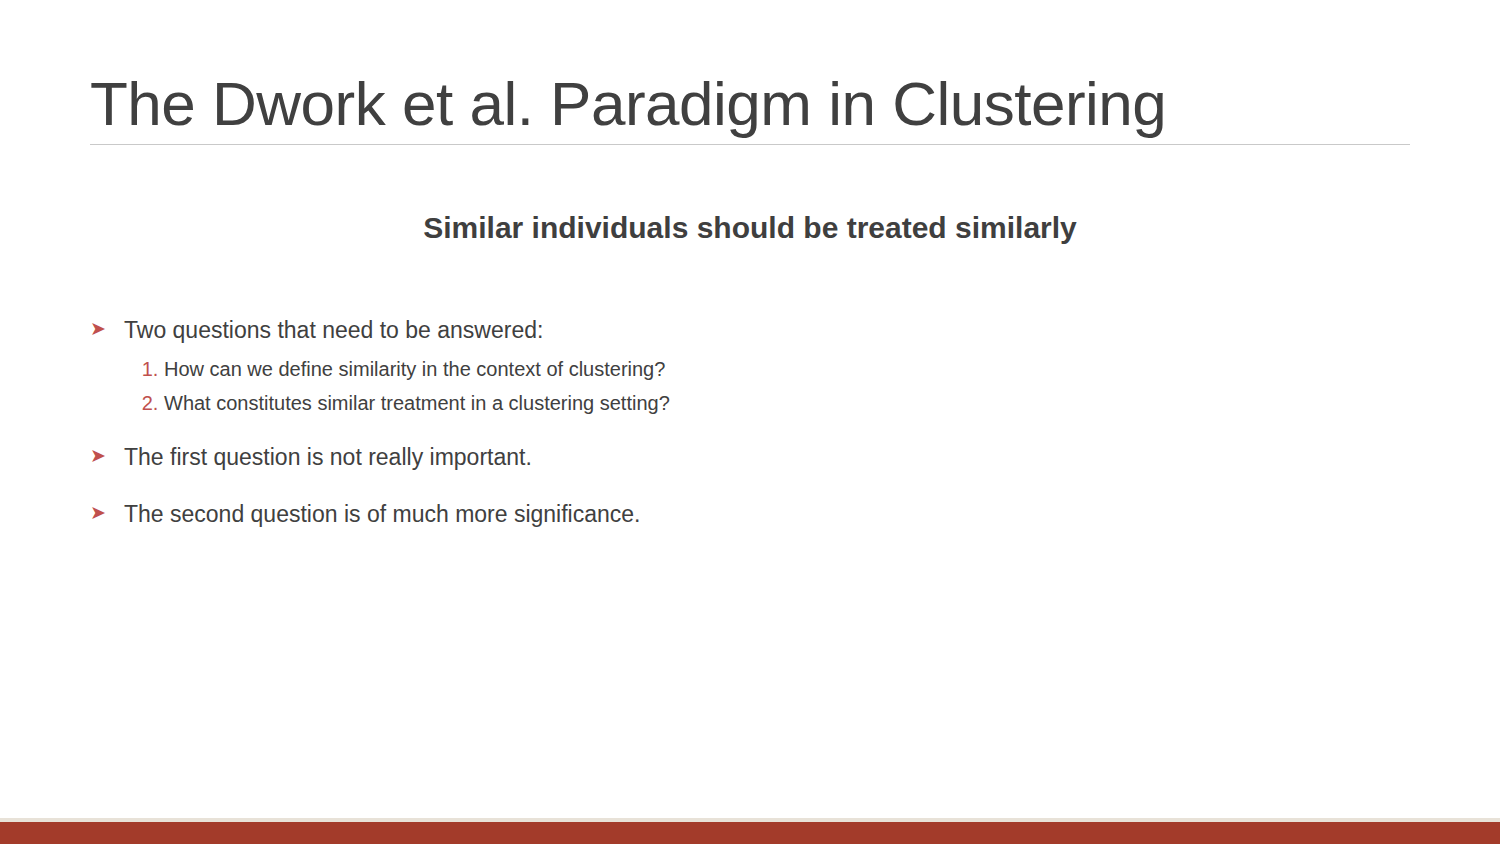The Dwork et al. Paradigm in Clustering
Similar individuals should be treated similarly
Two questions that need to be answered:
How can we define similarity in the context of clustering?
What constitutes similar treatment in a clustering setting?
The first question is not really important.
The second question is of much more significance.